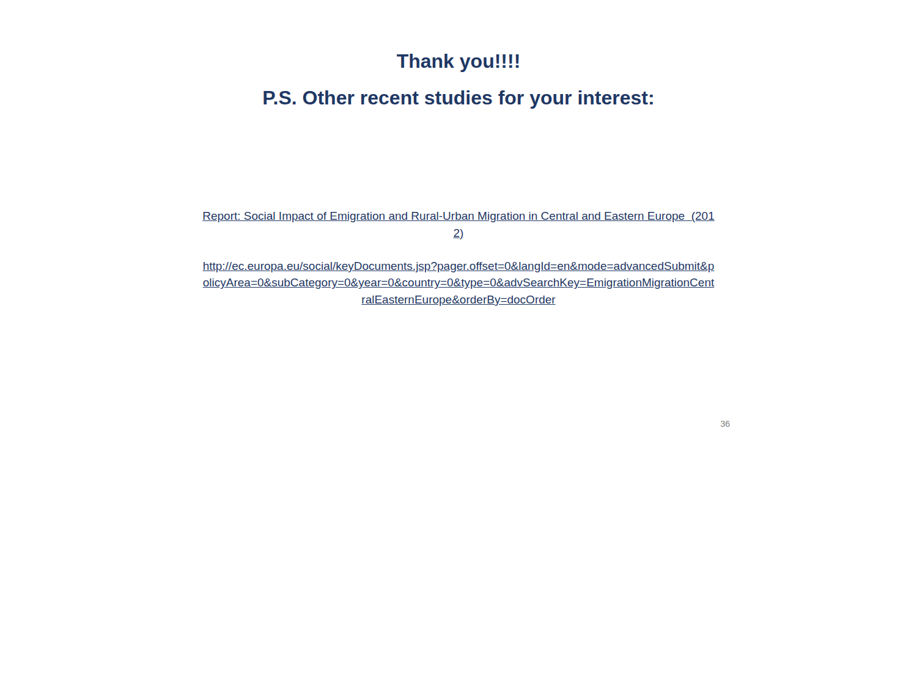Thank you!!!!
P.S. Other recent studies for your interest:
Report: Social Impact of Emigration and Rural-Urban Migration in Central and Eastern Europe (2012)
http://ec.europa.eu/social/keyDocuments.jsp?pager.offset=0&langId=en&mode=advancedSubmit&policyArea=0&subCategory=0&year=0&country=0&type=0&advSearchKey=EmigrationMigrationCentralEasternEurope&orderBy=docOrder
36